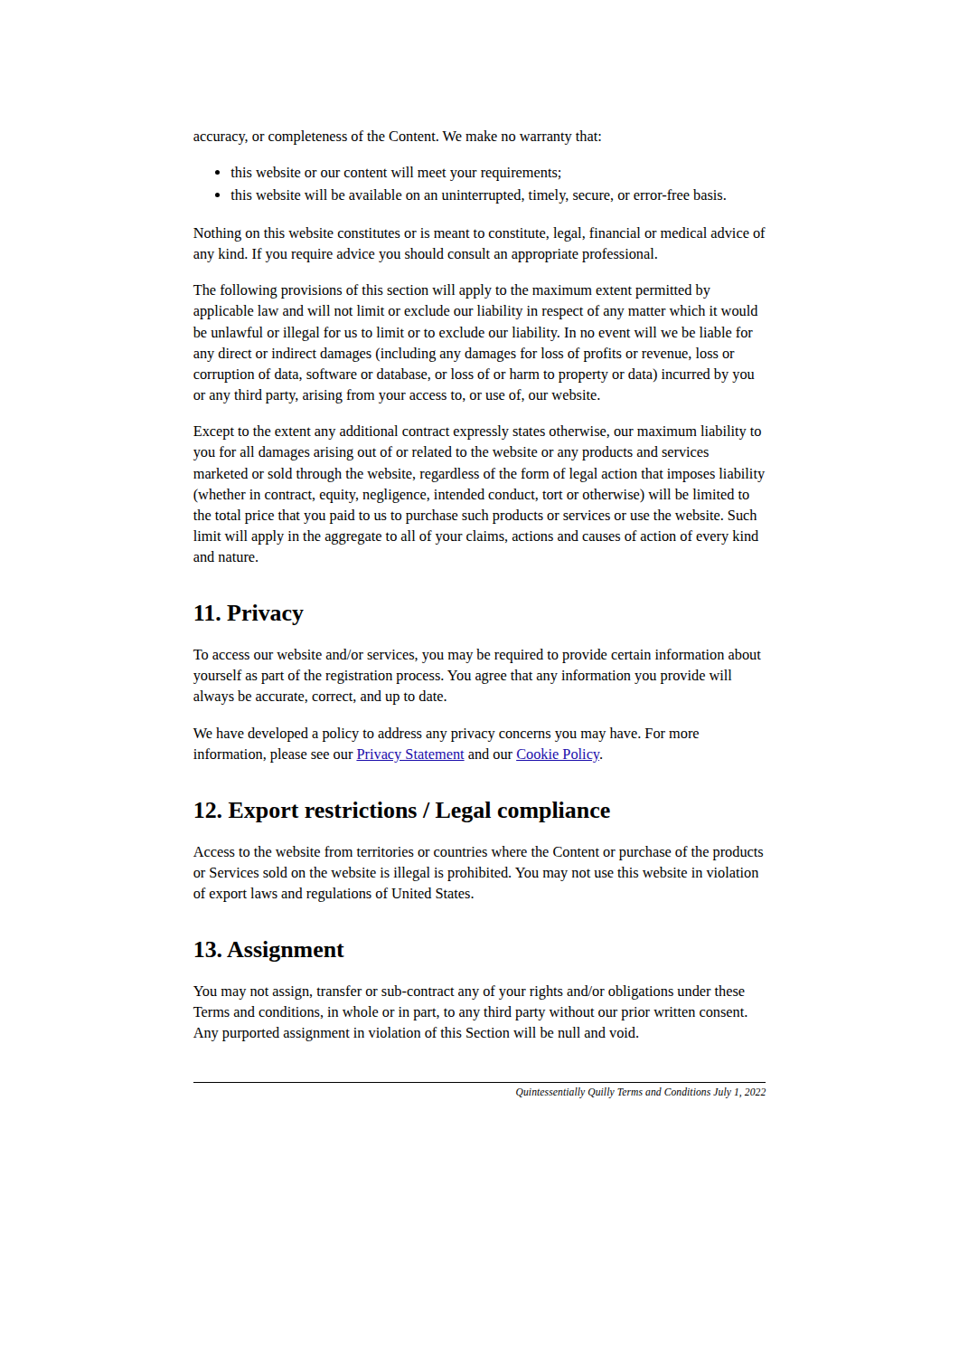accuracy, or completeness of the Content. We make no warranty that:
this website or our content will meet your requirements;
this website will be available on an uninterrupted, timely, secure, or error-free basis.
Nothing on this website constitutes or is meant to constitute, legal, financial or medical advice of any kind. If you require advice you should consult an appropriate professional.
The following provisions of this section will apply to the maximum extent permitted by applicable law and will not limit or exclude our liability in respect of any matter which it would be unlawful or illegal for us to limit or to exclude our liability. In no event will we be liable for any direct or indirect damages (including any damages for loss of profits or revenue, loss or corruption of data, software or database, or loss of or harm to property or data) incurred by you or any third party, arising from your access to, or use of, our website.
Except to the extent any additional contract expressly states otherwise, our maximum liability to you for all damages arising out of or related to the website or any products and services marketed or sold through the website, regardless of the form of legal action that imposes liability (whether in contract, equity, negligence, intended conduct, tort or otherwise) will be limited to the total price that you paid to us to purchase such products or services or use the website. Such limit will apply in the aggregate to all of your claims, actions and causes of action of every kind and nature.
11. Privacy
To access our website and/or services, you may be required to provide certain information about yourself as part of the registration process. You agree that any information you provide will always be accurate, correct, and up to date.
We have developed a policy to address any privacy concerns you may have. For more information, please see our Privacy Statement and our Cookie Policy.
12. Export restrictions / Legal compliance
Access to the website from territories or countries where the Content or purchase of the products or Services sold on the website is illegal is prohibited. You may not use this website in violation of export laws and regulations of United States.
13. Assignment
You may not assign, transfer or sub-contract any of your rights and/or obligations under these Terms and conditions, in whole or in part, to any third party without our prior written consent. Any purported assignment in violation of this Section will be null and void.
Quintessentially Quilly Terms and Conditions July 1, 2022